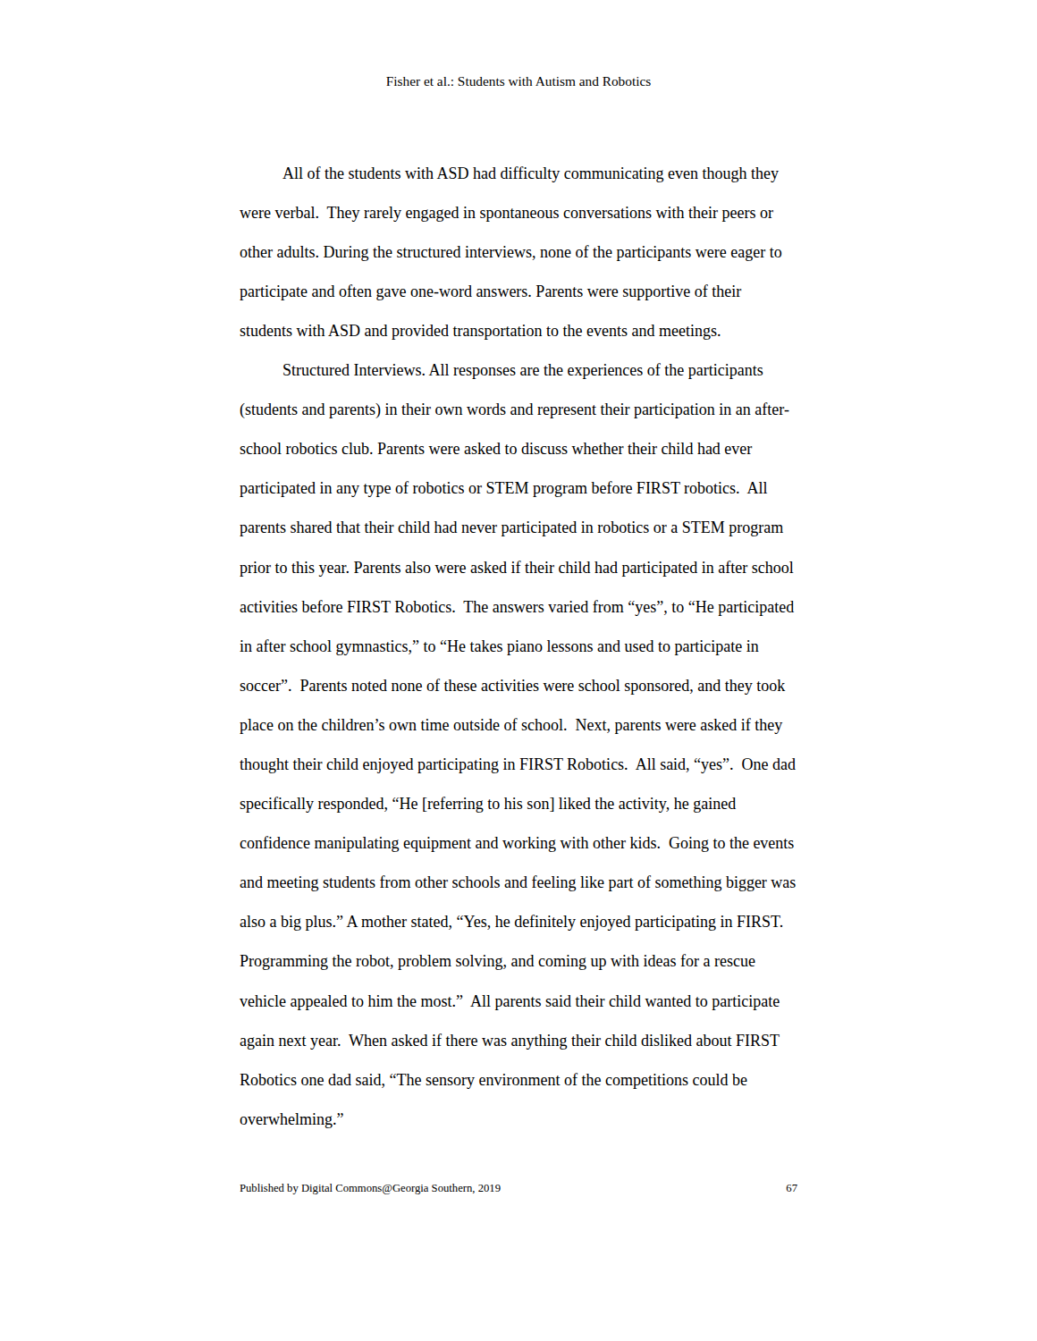Fisher et al.: Students with Autism and Robotics
All of the students with ASD had difficulty communicating even though they were verbal. They rarely engaged in spontaneous conversations with their peers or other adults. During the structured interviews, none of the participants were eager to participate and often gave one-word answers. Parents were supportive of their students with ASD and provided transportation to the events and meetings.
Structured Interviews. All responses are the experiences of the participants (students and parents) in their own words and represent their participation in an after-school robotics club. Parents were asked to discuss whether their child had ever participated in any type of robotics or STEM program before FIRST robotics. All parents shared that their child had never participated in robotics or a STEM program prior to this year. Parents also were asked if their child had participated in after school activities before FIRST Robotics. The answers varied from “yes”, to “He participated in after school gymnastics,” to “He takes piano lessons and used to participate in soccer”. Parents noted none of these activities were school sponsored, and they took place on the children’s own time outside of school. Next, parents were asked if they thought their child enjoyed participating in FIRST Robotics. All said, “yes”. One dad specifically responded, “He [referring to his son] liked the activity, he gained confidence manipulating equipment and working with other kids. Going to the events and meeting students from other schools and feeling like part of something bigger was also a big plus.” A mother stated, “Yes, he definitely enjoyed participating in FIRST. Programming the robot, problem solving, and coming up with ideas for a rescue vehicle appealed to him the most.” All parents said their child wanted to participate again next year. When asked if there was anything their child disliked about FIRST Robotics one dad said, “The sensory environment of the competitions could be overwhelming.”
Published by Digital Commons@Georgia Southern, 2019
67